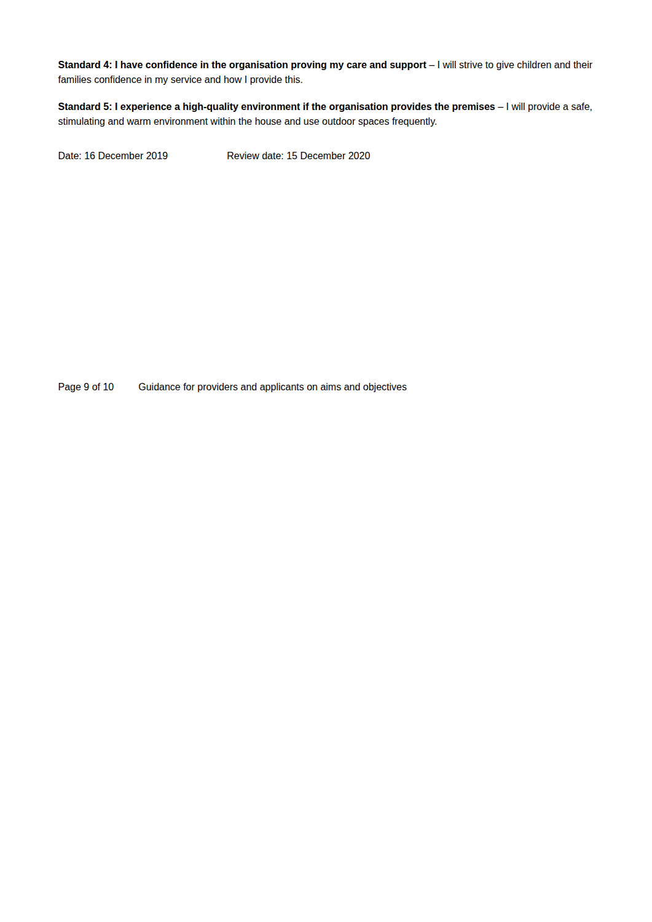Standard 4: I have confidence in the organisation proving my care and support – I will strive to give children and their families confidence in my service and how I provide this.
Standard 5: I experience a high-quality environment if the organisation provides the premises – I will provide a safe, stimulating and warm environment within the house and use outdoor spaces frequently.
Date: 16 December 2019 Review date: 15 December 2020
Page 9 of 10 Guidance for providers and applicants on aims and objectives